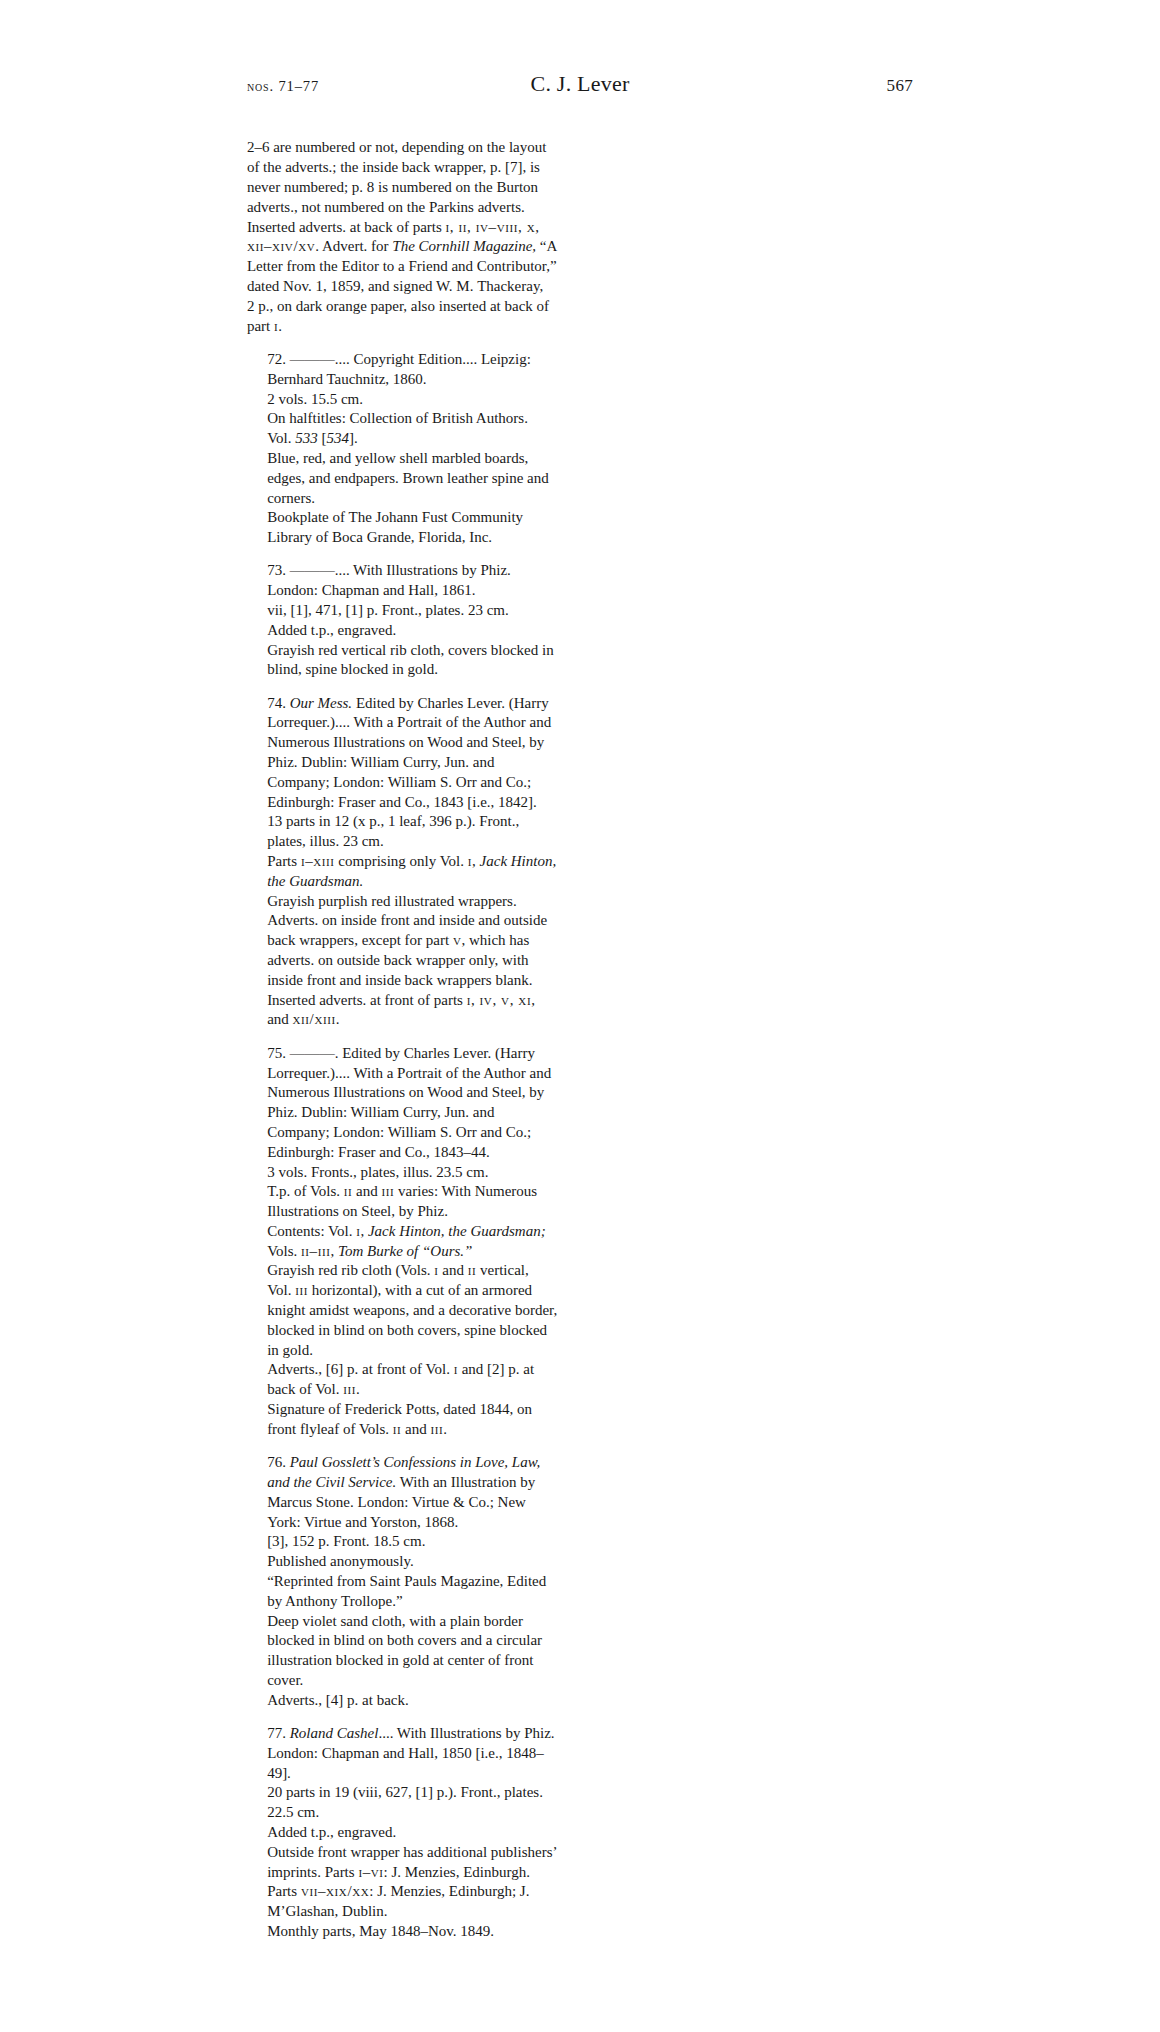nos. 71–77
C. J. Lever
567
2–6 are numbered or not, depending on the layout of the adverts.; the inside back wrapper, p. [7], is never numbered; p. 8 is numbered on the Burton adverts., not numbered on the Parkins adverts.
Inserted adverts. at back of parts i, ii, iv–viii, x, xii–xiv/xv. Advert. for The Cornhill Magazine, “A Letter from the Editor to a Friend and Contributor,” dated Nov. 1, 1859, and signed W. M. Thackeray, 2 p., on dark orange paper, also inserted at back of part i.
72. ———.... Copyright Edition.... Leipzig: Bernhard Tauchnitz, 1860.
2 vols. 15.5 cm.
On halftitles: Collection of British Authors. Vol. 533 [534].
Blue, red, and yellow shell marbled boards, edges, and endpapers. Brown leather spine and corners.
Bookplate of The Johann Fust Community Library of Boca Grande, Florida, Inc.
73. ———.... With Illustrations by Phiz. London: Chapman and Hall, 1861.
vii, [1], 471, [1] p. Front., plates. 23 cm.
Added t.p., engraved.
Grayish red vertical rib cloth, covers blocked in blind, spine blocked in gold.
74. Our Mess. Edited by Charles Lever. (Harry Lorrequer.).... With a Portrait of the Author and Numerous Illustrations on Wood and Steel, by Phiz. Dublin: William Curry, Jun. and Company; London: William S. Orr and Co.; Edinburgh: Fraser and Co., 1843 [i.e., 1842].
13 parts in 12 (x p., 1 leaf, 396 p.). Front., plates, illus. 23 cm.
Parts i–xiii comprising only Vol. i, Jack Hinton, the Guardsman.
Grayish purplish red illustrated wrappers. Adverts. on inside front and inside and outside back wrappers, except for part v, which has adverts. on outside back wrapper only, with inside front and inside back wrappers blank.
Inserted adverts. at front of parts i, iv, v, xi, and xii/xiii.
75. ———. Edited by Charles Lever. (Harry Lorrequer.).... With a Portrait of the Author and Numerous Illustrations on Wood and Steel, by Phiz. Dublin: William Curry, Jun. and Company; London: William S. Orr and Co.; Edinburgh: Fraser and Co., 1843–44.
3 vols. Fronts., plates, illus. 23.5 cm.
T.p. of Vols. ii and iii varies: With Numerous Illustrations on Steel, by Phiz.
Contents: Vol. i, Jack Hinton, the Guardsman; Vols. ii–iii, Tom Burke of “Ours.”
Grayish red rib cloth (Vols. i and ii vertical, Vol. iii horizontal), with a cut of an armored knight amidst weapons, and a decorative border, blocked in blind on both covers, spine blocked in gold.
Adverts., [6] p. at front of Vol. i and [2] p. at back of Vol. iii.
Signature of Frederick Potts, dated 1844, on front flyleaf of Vols. ii and iii.
76. Paul Gosslett’s Confessions in Love, Law, and the Civil Service. With an Illustration by Marcus Stone. London: Virtue & Co.; New York: Virtue and Yorston, 1868.
[3], 152 p. Front. 18.5 cm.
Published anonymously.
“Reprinted from Saint Pauls Magazine, Edited by Anthony Trollope.”
Deep violet sand cloth, with a plain border blocked in blind on both covers and a circular illustration blocked in gold at center of front cover.
Adverts., [4] p. at back.
77. Roland Cashel.... With Illustrations by Phiz. London: Chapman and Hall, 1850 [i.e., 1848–49].
20 parts in 19 (viii, 627, [1] p.). Front., plates. 22.5 cm.
Added t.p., engraved.
Outside front wrapper has additional publishers’ imprints. Parts i–vi: J. Menzies, Edinburgh. Parts vii–xix/xx: J. Menzies, Edinburgh; J. M’Glashan, Dublin.
Monthly parts, May 1848–Nov. 1849.